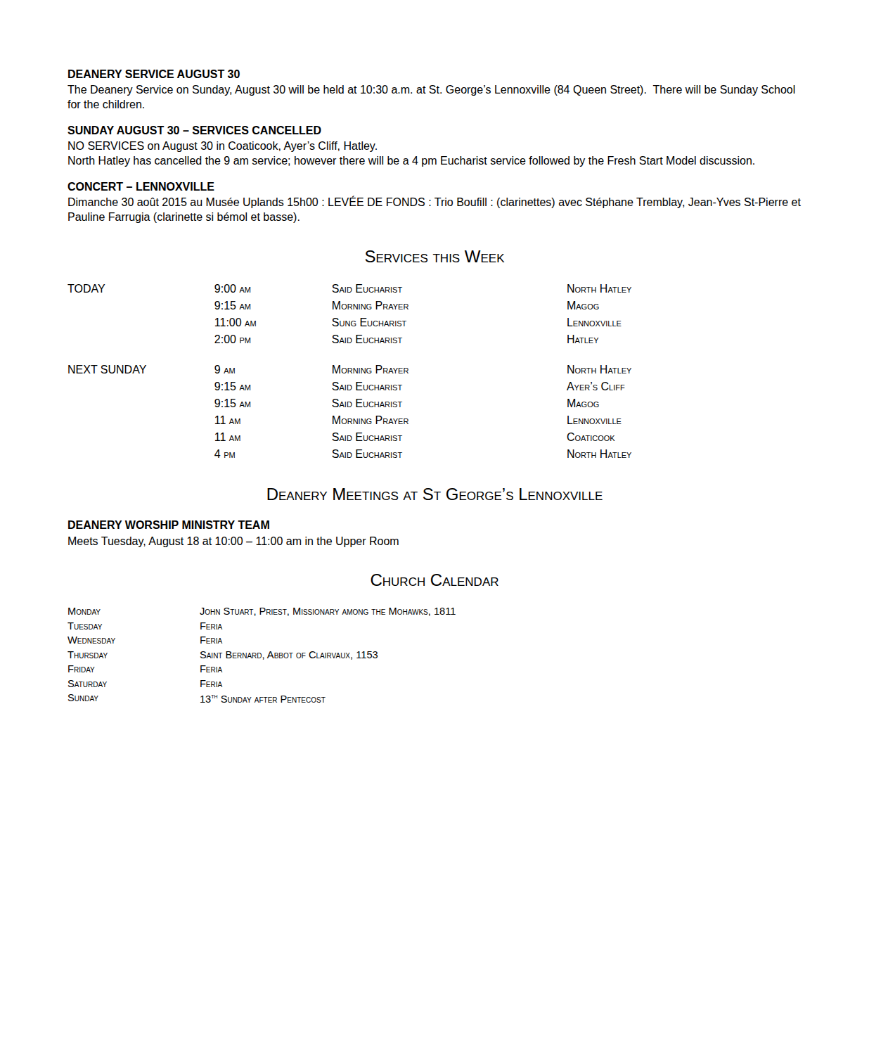DEANERY SERVICE AUGUST 30
The Deanery Service on Sunday, August 30 will be held at 10:30 a.m. at St. George’s Lennoxville (84 Queen Street). There will be Sunday School for the children.
SUNDAY AUGUST 30 – SERVICES CANCELLED
NO SERVICES on August 30 in Coaticook, Ayer’s Cliff, Hatley.
North Hatley has cancelled the 9 am service; however there will be a 4 pm Eucharist service followed by the Fresh Start Model discussion.
CONCERT – LENNOXVILLE
Dimanche 30 août 2015 au Musée Uplands 15h00 : LEVÉE DE FONDS : Trio Boufill : (clarinettes) avec Stéphane Tremblay, Jean-Yves St-Pierre et Pauline Farrugia (clarinette si bémol et basse).
Services this Week
| TODAY | 9:00 am | Said Eucharist | North Hatley |
| | 9:15 am | Morning Prayer | Magog |
| | 11:00 am | Sung Eucharist | Lennoxville |
| | 2:00 pm | Said Eucharist | Hatley |
| Next Sunday | 9 am | Morning Prayer | North Hatley |
| | 9:15 am | Said Eucharist | Ayer’s Cliff |
| | 9:15 am | Said Eucharist | Magog |
| | 11 am | Morning Prayer | Lennoxville |
| | 11 am | Said Eucharist | Coaticook |
| | 4 pm | Said Eucharist | North Hatley |
Deanery Meetings at St George’s Lennoxville
DEANERY WORSHIP MINISTRY TEAM
Meets Tuesday, August 18 at 10:00 – 11:00 am in the Upper Room
Church Calendar
| Monday | John Stuart, Priest, Missionary among the Mohawks, 1811 |
| Tuesday | Feria |
| Wednesday | Feria |
| Thursday | Saint Bernard, Abbot of Clairvaux, 1153 |
| Friday | Feria |
| Saturday | Feria |
| Sunday | 13 th Sunday after Pentecost |